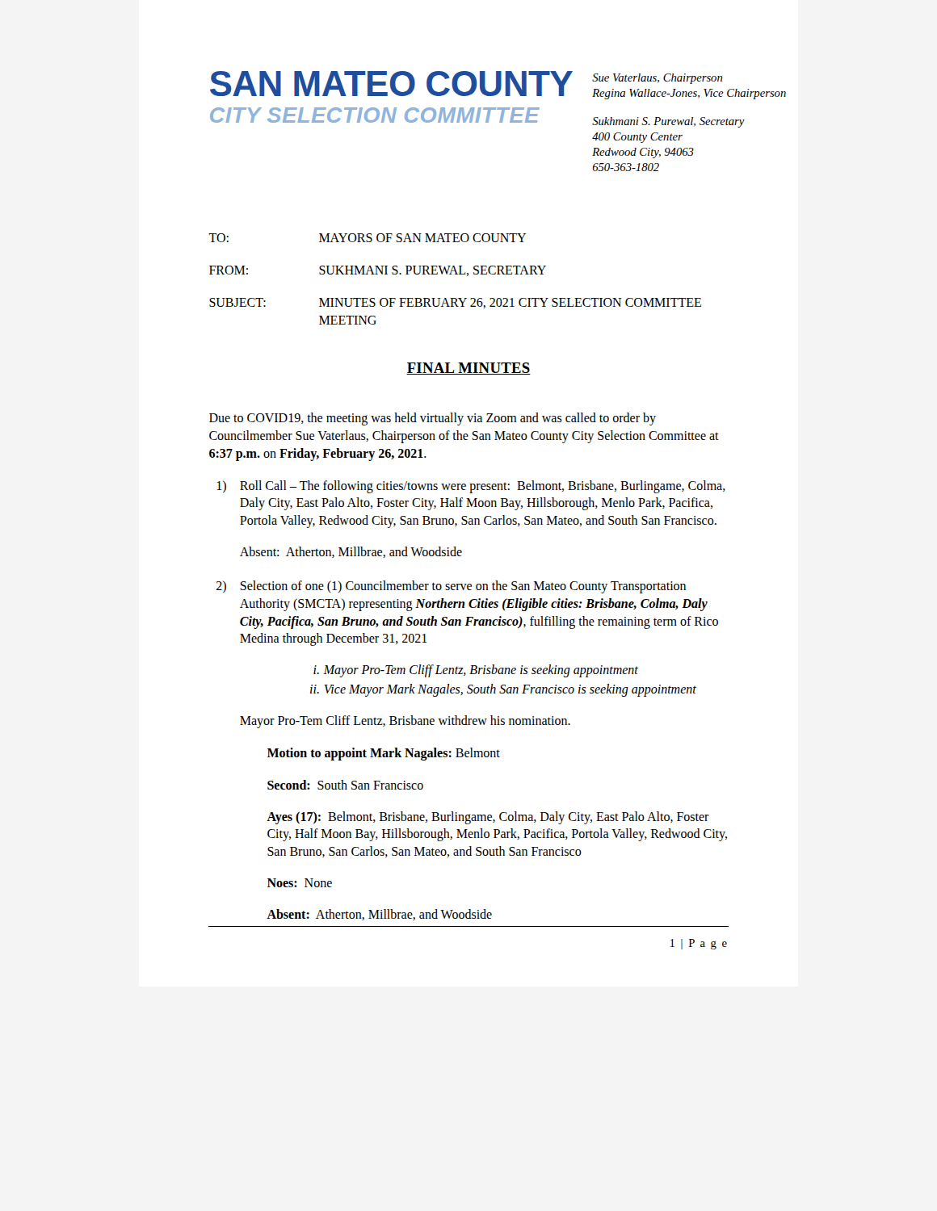SAN MATEO COUNTY
CITY SELECTION COMMITTEE
Sue Vaterlaus, Chairperson
Regina Wallace-Jones, Vice Chairperson
Sukhmani S. Purewal, Secretary
400 County Center
Redwood City, 94063
650-363-1802
TO:
Mayors of San Mateo County
FROM:
Sukhmani S. Purewal, Secretary
SUBJECT:
Minutes of February 26, 2021 City Selection Committee Meeting
FINAL MINUTES
Due to COVID19, the meeting was held virtually via Zoom and was called to order by Councilmember Sue Vaterlaus, Chairperson of the San Mateo County City Selection Committee at 6:37 p.m. on Friday, February 26, 2021.
Roll Call – The following cities/towns were present: Belmont, Brisbane, Burlingame, Colma, Daly City, East Palo Alto, Foster City, Half Moon Bay, Hillsborough, Menlo Park, Pacifica, Portola Valley, Redwood City, San Bruno, San Carlos, San Mateo, and South San Francisco.
Absent: Atherton, Millbrae, and Woodside
Selection of one (1) Councilmember to serve on the San Mateo County Transportation Authority (SMCTA) representing Northern Cities (Eligible cities: Brisbane, Colma, Daly City, Pacifica, San Bruno, and South San Francisco), fulfilling the remaining term of Rico Medina through December 31, 2021
Mayor Pro-Tem Cliff Lentz, Brisbane is seeking appointment
Vice Mayor Mark Nagales, South San Francisco is seeking appointment
Mayor Pro-Tem Cliff Lentz, Brisbane withdrew his nomination.
Motion to appoint Mark Nagales: Belmont
Second: South San Francisco
Ayes (17): Belmont, Brisbane, Burlingame, Colma, Daly City, East Palo Alto, Foster City, Half Moon Bay, Hillsborough, Menlo Park, Pacifica, Portola Valley, Redwood City, San Bruno, San Carlos, San Mateo, and South San Francisco
Noes: None
Absent: Atherton, Millbrae, and Woodside
1 | P a g e